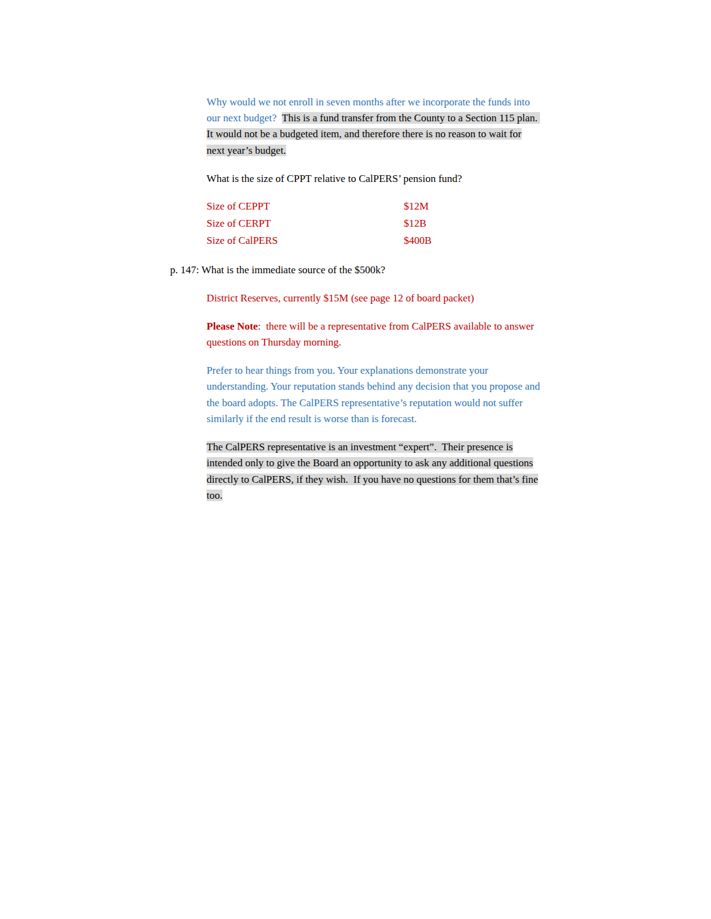Why would we not enroll in seven months after we incorporate the funds into our next budget? This is a fund transfer from the County to a Section 115 plan. It would not be a budgeted item, and therefore there is no reason to wait for next year’s budget.
What is the size of CPPT relative to CalPERS’ pension fund?
| Size of CEPPT | $12M |
| Size of CERPT | $12B |
| Size of CalPERS | $400B |
p. 147: What is the immediate source of the $500k?
District Reserves, currently $15M (see page 12 of board packet)
Please Note: there will be a representative from CalPERS available to answer questions on Thursday morning.
Prefer to hear things from you. Your explanations demonstrate your understanding. Your reputation stands behind any decision that you propose and the board adopts. The CalPERS representative’s reputation would not suffer similarly if the end result is worse than is forecast.
The CalPERS representative is an investment “expert”. Their presence is intended only to give the Board an opportunity to ask any additional questions directly to CalPERS, if they wish. If you have no questions for them that’s fine too.